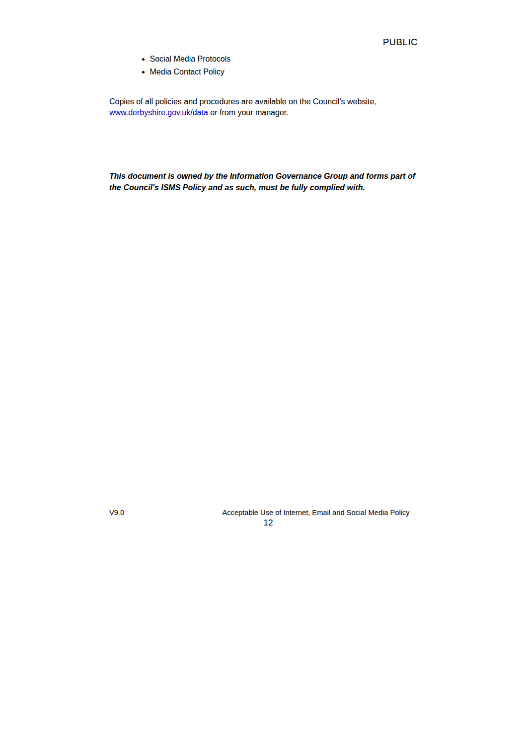PUBLIC
Social Media Protocols
Media Contact Policy
Copies of all policies and procedures are available on the Council’s website,
www.derbyshire.gov.uk/data or from your manager.
This document is owned by the Information Governance Group and forms part of the Council's ISMS Policy and as such, must be fully complied with.
V9.0
Acceptable Use of Internet, Email and Social Media Policy
12